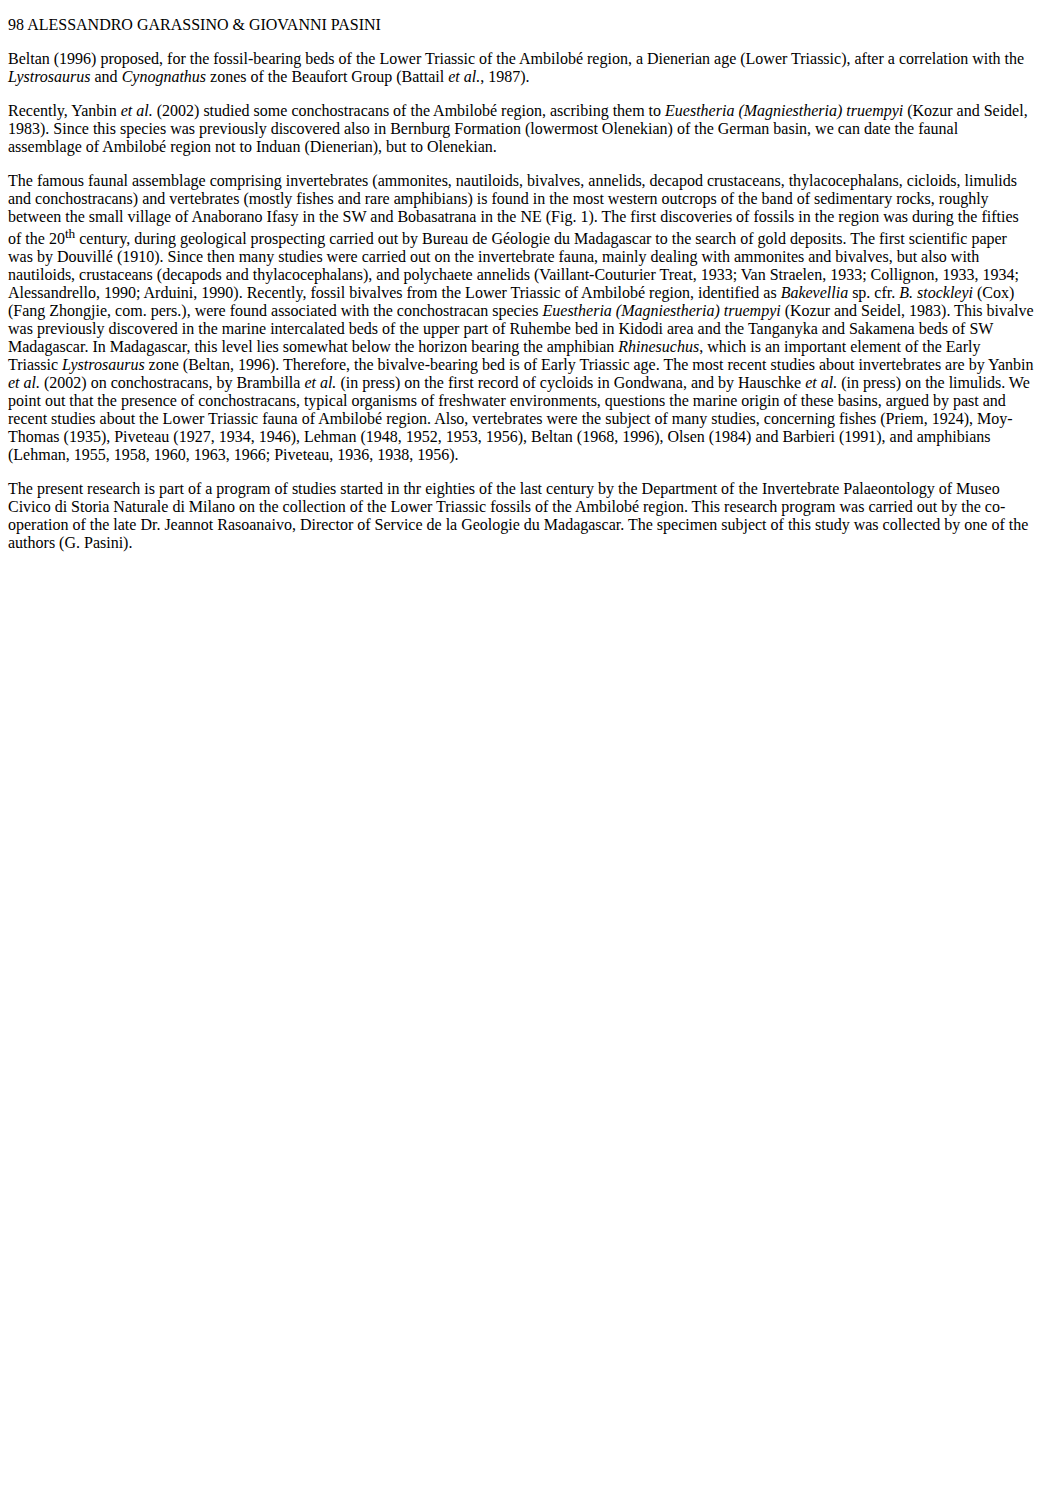98 ALESSANDRO GARASSINO & GIOVANNI PASINI
Beltan (1996) proposed, for the fossil-bearing beds of the Lower Triassic of the Ambilobé region, a Dienerian age (Lower Triassic), after a correlation with the Lystrosaurus and Cynognathus zones of the Beaufort Group (Battail et al., 1987).
Recently, Yanbin et al. (2002) studied some conchostracans of the Ambilobé region, ascribing them to Euestheria (Magniestheria) truempyi (Kozur and Seidel, 1983). Since this species was previously discovered also in Bernburg Formation (lowermost Olenekian) of the German basin, we can date the faunal assemblage of Ambilobé region not to Induan (Dienerian), but to Olenekian.
The famous faunal assemblage comprising invertebrates (ammonites, nautiloids, bivalves, annelids, decapod crustaceans, thylacocephalans, cicloids, limulids and conchostracans) and vertebrates (mostly fishes and rare amphibians) is found in the most western outcrops of the band of sedimentary rocks, roughly between the small village of Anaborano Ifasy in the SW and Bobasatrana in the NE (Fig. 1). The first discoveries of fossils in the region was during the fifties of the 20th century, during geological prospecting carried out by Bureau de Géologie du Madagascar to the search of gold deposits. The first scientific paper was by Douvillé (1910). Since then many studies were carried out on the invertebrate fauna, mainly dealing with ammonites and bivalves, but also with nautiloids, crustaceans (decapods and thylacocephalans), and polychaete annelids (Vaillant-Couturier Treat, 1933; Van Straelen, 1933; Collignon, 1933, 1934; Alessandrello, 1990; Arduini, 1990). Recently, fossil bivalves from the Lower Triassic of Ambilobé region, identified as Bakevellia sp. cfr. B. stockleyi (Cox) (Fang Zhongjie, com. pers.), were found associated with the conchostracan species Euestheria (Magniestheria) truempyi (Kozur and Seidel, 1983). This bivalve was previously discovered in the marine intercalated beds of the upper part of Ruhembe bed in Kidodi area and the Tanganyka and Sakamena beds of SW Madagascar. In Madagascar, this level lies somewhat below the horizon bearing the amphibian Rhinesuchus, which is an important element of the Early Triassic Lystrosaurus zone (Beltan, 1996). Therefore, the bivalve-bearing bed is of Early Triassic age. The most recent studies about invertebrates are by Yanbin et al. (2002) on conchostracans, by Brambilla et al. (in press) on the first record of cycloids in Gondwana, and by Hauschke et al. (in press) on the limulids. We point out that the presence of conchostracans, typical organisms of freshwater environments, questions the marine origin of these basins, argued by past and recent studies about the Lower Triassic fauna of Ambilobé region. Also, vertebrates were the subject of many studies, concerning fishes (Priem, 1924), Moy-Thomas (1935), Piveteau (1927, 1934, 1946), Lehman (1948, 1952, 1953, 1956), Beltan (1968, 1996), Olsen (1984) and Barbieri (1991), and amphibians (Lehman, 1955, 1958, 1960, 1963, 1966; Piveteau, 1936, 1938, 1956).
The present research is part of a program of studies started in thr eighties of the last century by the Department of the Invertebrate Palaeontology of Museo Civico di Storia Naturale di Milano on the collection of the Lower Triassic fossils of the Ambilobé region. This research program was carried out by the co-operation of the late Dr. Jeannot Rasoanaivo, Director of Service de la Geologie du Madagascar. The specimen subject of this study was collected by one of the authors (G. Pasini).